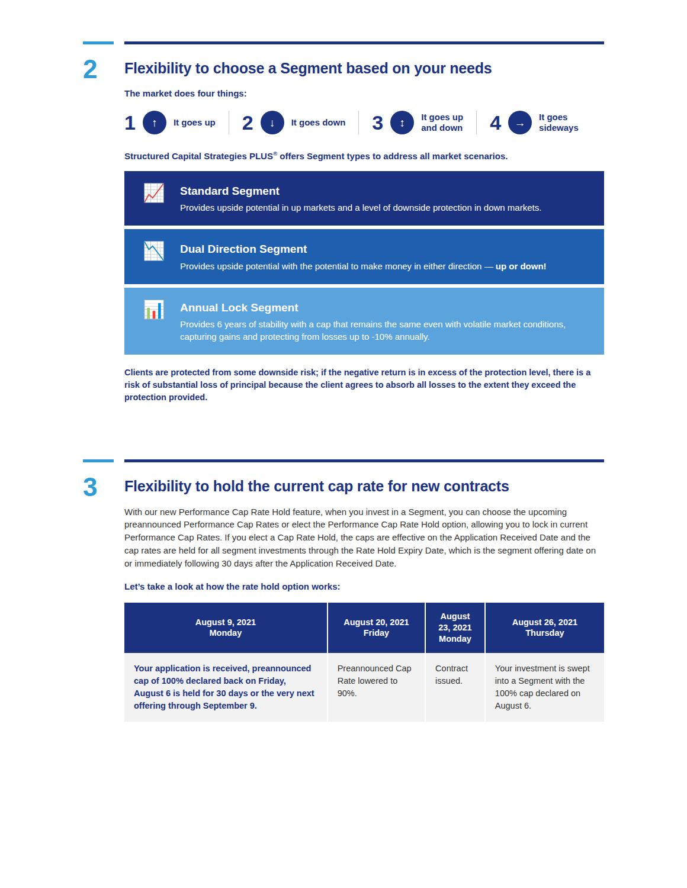2
Flexibility to choose a Segment based on your needs
The market does four things:
1 ↑ It goes up
2 ↓ It goes down
3 ↕ It goes up
and down
4 → It goes
sideways
Structured Capital Strategies PLUS® offers Segment types to address all market scenarios.
📈
Standard Segment
Provides upside potential in up markets and a level of downside protection in down markets.
📉
Dual Direction Segment
Provides upside potential with the potential to make money in either direction — up or down!
📊
Annual Lock Segment
Provides 6 years of stability with a cap that remains the same even with volatile market conditions, capturing gains and protecting from losses up to -10% annually.
Clients are protected from some downside risk; if the negative return is in excess of the protection level, there is a risk of substantial loss of principal because the client agrees to absorb all losses to the extent they exceed the protection provided.
3
Flexibility to hold the current cap rate for new contracts
With our new Performance Cap Rate Hold feature, when you invest in a Segment, you can choose the upcoming preannounced Performance Cap Rates or elect the Performance Cap Rate Hold option, allowing you to lock in current Performance Cap Rates. If you elect a Cap Rate Hold, the caps are effective on the Application Received Date and the cap rates are held for all segment investments through the Rate Hold Expiry Date, which is the segment offering date on or immediately following 30 days after the Application Received Date.
Let’s take a look at how the rate hold option works:
| August 9, 2021 Monday | August 20, 2021 Friday | August 23, 2021 Monday | August 26, 2021 Thursday |
| --- | --- | --- | --- |
| Your application is received, preannounced cap of 100% declared back on Friday, August 6 is held for 30 days or the very next offering through September 9. | Preannounced Cap Rate lowered to 90%. | Contract issued. | Your investment is swept into a Segment with the 100% cap declared on August 6. |